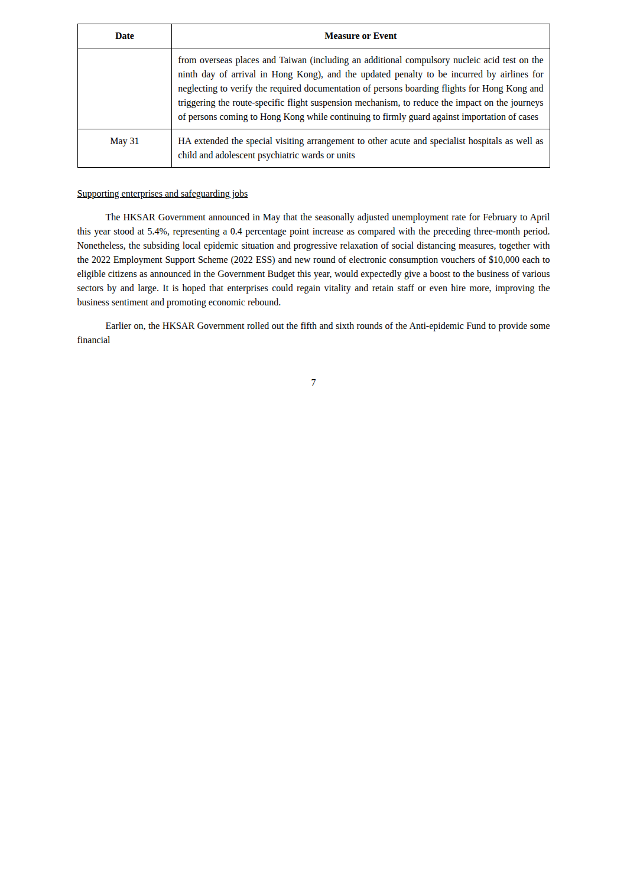| Date | Measure or Event |
| --- | --- |
| | from overseas places and Taiwan (including an additional compulsory nucleic acid test on the ninth day of arrival in Hong Kong), and the updated penalty to be incurred by airlines for neglecting to verify the required documentation of persons boarding flights for Hong Kong and triggering the route-specific flight suspension mechanism, to reduce the impact on the journeys of persons coming to Hong Kong while continuing to firmly guard against importation of cases |
| May 31 | HA extended the special visiting arrangement to other acute and specialist hospitals as well as child and adolescent psychiatric wards or units |
Supporting enterprises and safeguarding jobs
The HKSAR Government announced in May that the seasonally adjusted unemployment rate for February to April this year stood at 5.4%, representing a 0.4 percentage point increase as compared with the preceding three-month period. Nonetheless, the subsiding local epidemic situation and progressive relaxation of social distancing measures, together with the 2022 Employment Support Scheme (2022 ESS) and new round of electronic consumption vouchers of $10,000 each to eligible citizens as announced in the Government Budget this year, would expectedly give a boost to the business of various sectors by and large. It is hoped that enterprises could regain vitality and retain staff or even hire more, improving the business sentiment and promoting economic rebound.
Earlier on, the HKSAR Government rolled out the fifth and sixth rounds of the Anti-epidemic Fund to provide some financial
7